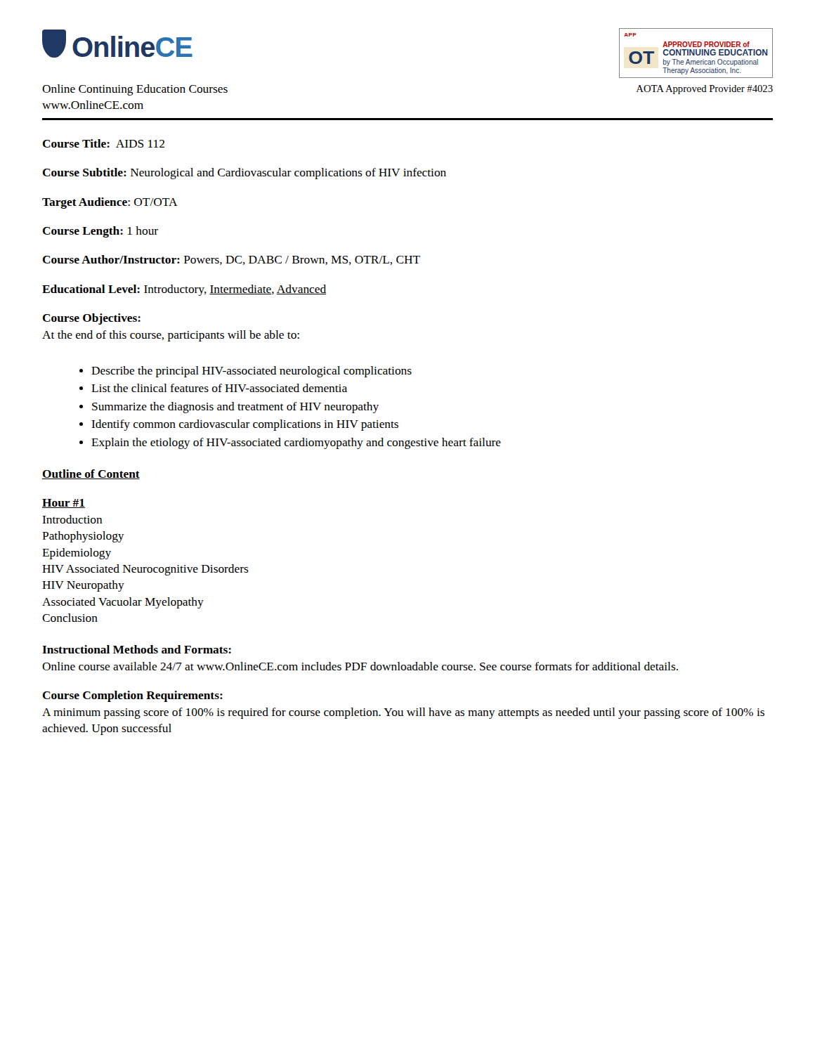OnlineCE
APP
OT
APPROVED PROVIDER of
CONTINUING EDUCATION
by The American Occupational
Therapy Association, Inc.
Online Continuing Education Courses
www.OnlineCE.com
AOTA Approved Provider #4023
Course Title: AIDS 112
Course Subtitle: Neurological and Cardiovascular complications of HIV infection
Target Audience: OT/OTA
Course Length: 1 hour
Course Author/Instructor: Powers, DC, DABC / Brown, MS, OTR/L, CHT
Educational Level: Introductory, Intermediate, Advanced
Course Objectives:
At the end of this course, participants will be able to:
Describe the principal HIV-associated neurological complications
List the clinical features of HIV-associated dementia
Summarize the diagnosis and treatment of HIV neuropathy
Identify common cardiovascular complications in HIV patients
Explain the etiology of HIV-associated cardiomyopathy and congestive heart failure
Outline of Content
Hour #1
Introduction
Pathophysiology
Epidemiology
HIV Associated Neurocognitive Disorders
HIV Neuropathy
Associated Vacuolar Myelopathy
Conclusion
Instructional Methods and Formats: Online course available 24/7 at www.OnlineCE.com includes PDF downloadable course. See course formats for additional details.
Course Completion Requirements: A minimum passing score of 100% is required for course completion. You will have as many attempts as needed until your passing score of 100% is achieved. Upon successful